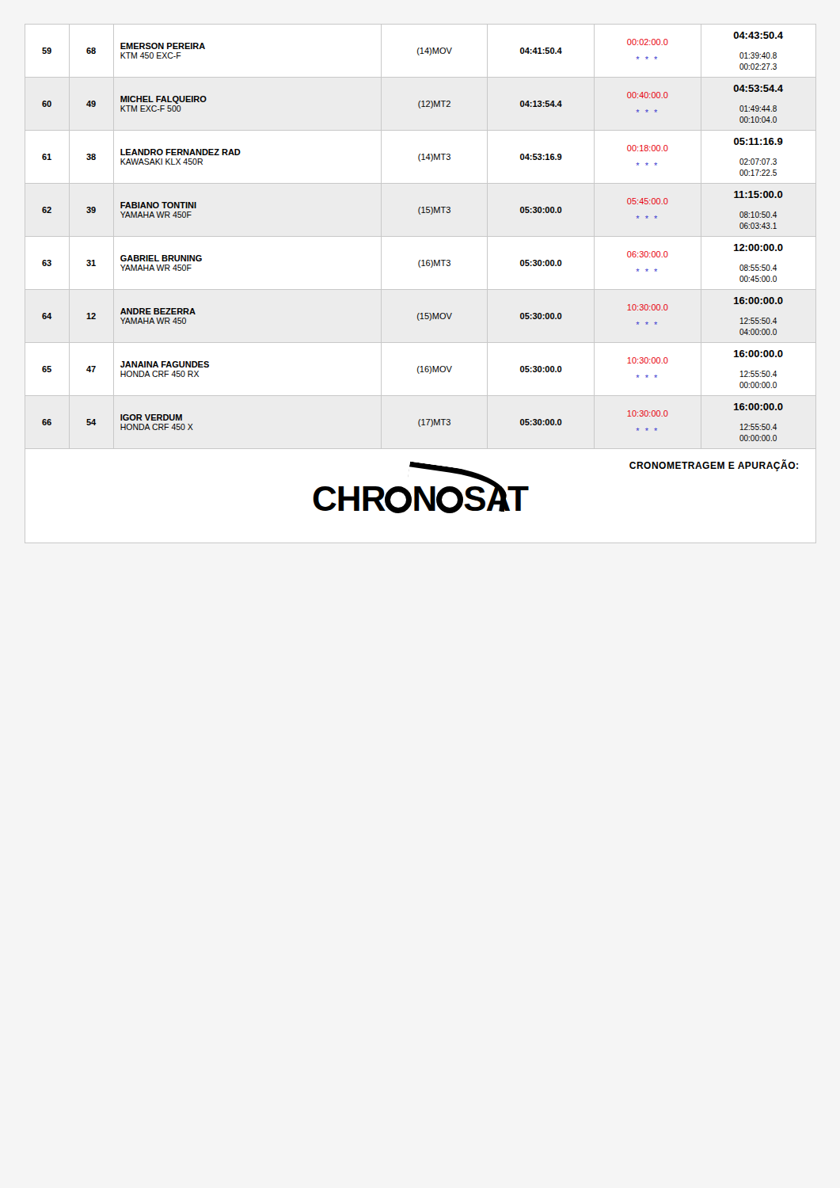| 59 | 68 | EMERSON PEREIRA KTM 450 EXC-F | (14)MOV | 04:41:50.4 | 00:02:00.0 * * * | 04:43:50.4 01:39:40.8 00:02:27.3 |
| 60 | 49 | MICHEL FALQUEIRO KTM EXC-F 500 | (12)MT2 | 04:13:54.4 | 00:40:00.0 * * * | 04:53:54.4 01:49:44.8 00:10:04.0 |
| 61 | 38 | LEANDRO FERNANDEZ RAD KAWASAKI KLX 450R | (14)MT3 | 04:53:16.9 | 00:18:00.0 * * * | 05:11:16.9 02:07:07.3 00:17:22.5 |
| 62 | 39 | FABIANO TONTINI YAMAHA WR 450F | (15)MT3 | 05:30:00.0 | 05:45:00.0 * * * | 11:15:00.0 08:10:50.4 06:03:43.1 |
| 63 | 31 | GABRIEL BRUNING YAMAHA WR 450F | (16)MT3 | 05:30:00.0 | 06:30:00.0 * * * | 12:00:00.0 08:55:50.4 00:45:00.0 |
| 64 | 12 | ANDRE BEZERRA YAMAHA WR 450 | (15)MOV | 05:30:00.0 | 10:30:00.0 * * * | 16:00:00.0 12:55:50.4 04:00:00.0 |
| 65 | 47 | JANAINA FAGUNDES HONDA CRF 450 RX | (16)MOV | 05:30:00.0 | 10:30:00.0 * * * | 16:00:00.0 12:55:50.4 00:00:00.0 |
| 66 | 54 | IGOR VERDUM HONDA CRF 450 X | (17)MT3 | 05:30:00.0 | 10:30:00.0 * * * | 16:00:00.0 12:55:50.4 00:00:00.0 |
CRONOMETRAGEM E APURAÇÃO:
CHR N SAT